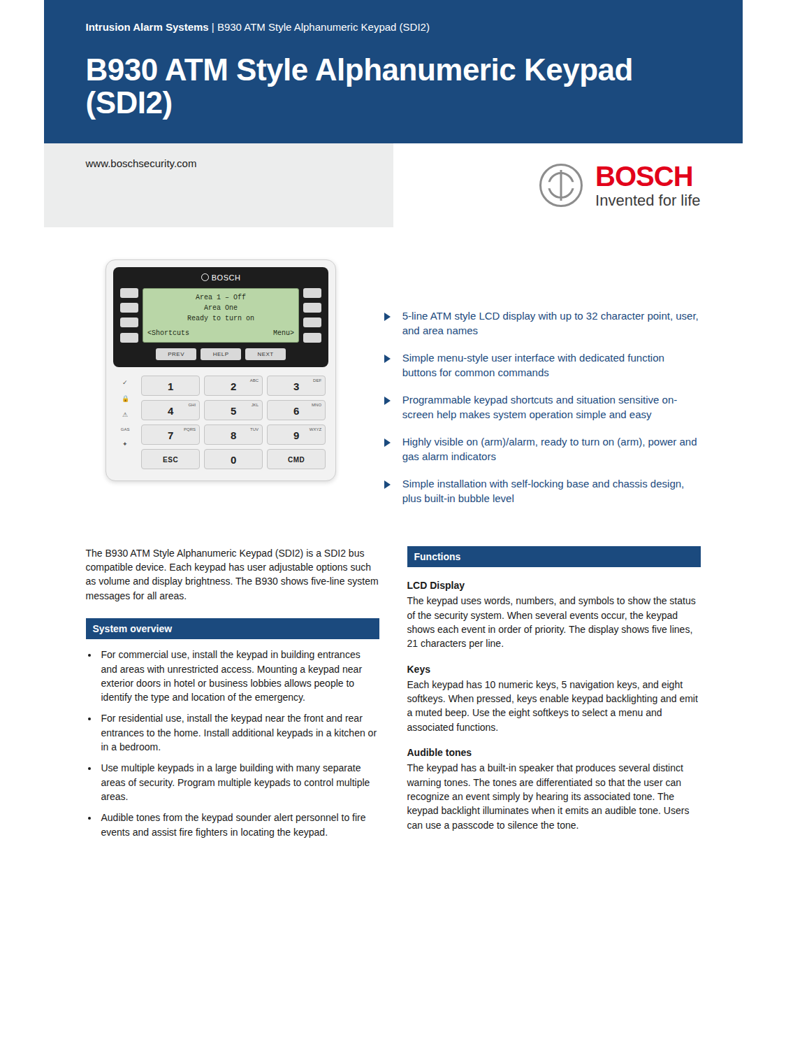Intrusion Alarm Systems | B930 ATM Style Alphanumeric Keypad (SDI2)
B930 ATM Style Alphanumeric Keypad (SDI2)
www.boschsecurity.com
BOSCH Invented for life
BOSCH
Area 1 – Off
Area One
Ready to turn on
<Shortcuts Menu>
PREV
HELP
NEXT
✓ 🔒 ⚠ GAS ✦
1 2ABC 3DEF 4GHI 5JKL 6MNO 7PQRS 8TUV 9WXYZ ESC 0 CMD
5-line ATM style LCD display with up to 32 character point, user, and area names
Simple menu-style user interface with dedicated function buttons for common commands
Programmable keypad shortcuts and situation sensitive on-screen help makes system operation simple and easy
Highly visible on (arm)/alarm, ready to turn on (arm), power and gas alarm indicators
Simple installation with self-locking base and chassis design, plus built-in bubble level
The B930 ATM Style Alphanumeric Keypad (SDI2) is a SDI2 bus compatible device. Each keypad has user adjustable options such as volume and display brightness. The B930 shows five-line system messages for all areas.
System overview
For commercial use, install the keypad in building entrances and areas with unrestricted access. Mounting a keypad near exterior doors in hotel or business lobbies allows people to identify the type and location of the emergency.
For residential use, install the keypad near the front and rear entrances to the home. Install additional keypads in a kitchen or in a bedroom.
Use multiple keypads in a large building with many separate areas of security. Program multiple keypads to control multiple areas.
Audible tones from the keypad sounder alert personnel to fire events and assist fire fighters in locating the keypad.
Functions
LCD Display
The keypad uses words, numbers, and symbols to show the status of the security system. When several events occur, the keypad shows each event in order of priority. The display shows five lines, 21 characters per line.
Keys
Each keypad has 10 numeric keys, 5 navigation keys, and eight softkeys. When pressed, keys enable keypad backlighting and emit a muted beep. Use the eight softkeys to select a menu and associated functions.
Audible tones
The keypad has a built-in speaker that produces several distinct warning tones. The tones are differentiated so that the user can recognize an event simply by hearing its associated tone. The keypad backlight illuminates when it emits an audible tone. Users can use a passcode to silence the tone.